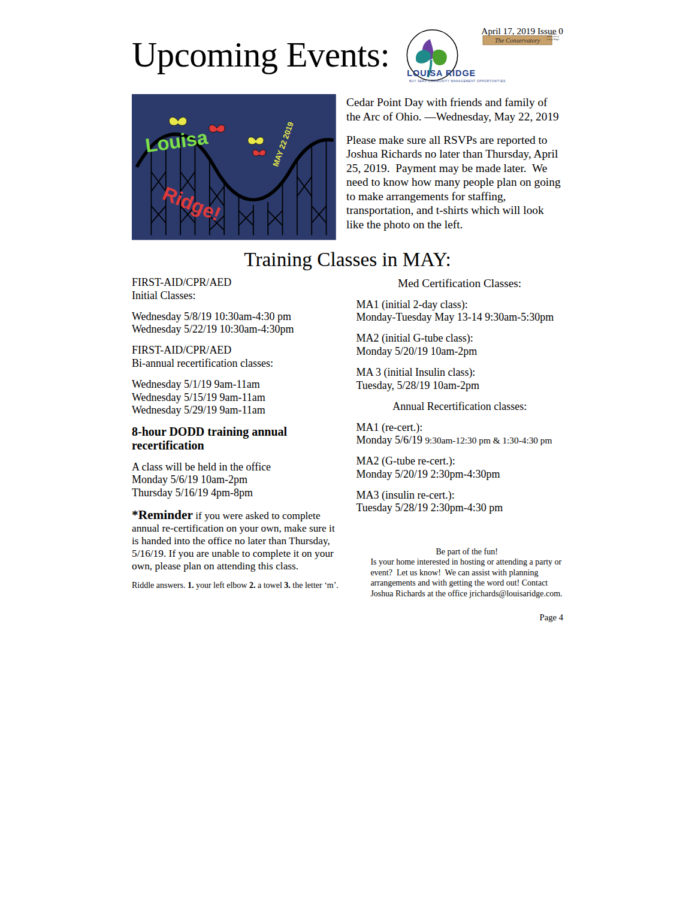April 17, 2019 Issue 0
Upcoming Events:
LOUISA RIDGE BUY SERV COMMUNITY MANAGEMENT OPPORTUNITIES The Conservatory Louisa's direct care at Louisa Ridge!
Louisa Ridge! MAY 22 2019
Cedar Point Day with friends and family of the Arc of Ohio. —Wednesday, May 22, 2019
Please make sure all RSVPs are reported to Joshua Richards no later than Thursday, April 25, 2019. Payment may be made later. We need to know how many people plan on going to make arrangements for staffing, transportation, and t-shirts which will look like the photo on the left.
Training Classes in MAY:
FIRST-AID/CPR/AED
Initial Classes:
Wednesday 5/8/19 10:30am-4:30 pm
Wednesday 5/22/19 10:30am-4:30pm
FIRST-AID/CPR/AED
Bi-annual recertification classes:
Wednesday 5/1/19 9am-11am
Wednesday 5/15/19 9am-11am
Wednesday 5/29/19 9am-11am
8-hour DODD training annual recertification
A class will be held in the office
Monday 5/6/19 10am-2pm
Thursday 5/16/19 4pm-8pm
*Reminder if you were asked to complete annual re-certification on your own, make sure it is handed into the office no later than Thursday, 5/16/19. If you are unable to complete it on your own, please plan on attending this class.
Riddle answers. 1. your left elbow 2. a towel 3. the letter ‘m’.
Med Certification Classes:
MA1 (initial 2-day class):
Monday-Tuesday May 13-14 9:30am-5:30pm
MA2 (initial G-tube class):
Monday 5/20/19 10am-2pm
MA 3 (initial Insulin class):
Tuesday, 5/28/19 10am-2pm
Annual Recertification classes:
MA1 (re-cert.):
Monday 5/6/19 9:30am-12:30 pm & 1:30-4:30 pm
MA2 (G-tube re-cert.):
Monday 5/20/19 2:30pm-4:30pm
MA3 (insulin re-cert.):
Tuesday 5/28/19 2:30pm-4:30 pm
Be part of the fun!
Is your home interested in hosting or attending a party or event? Let us know! We can assist with planning arrangements and with getting the word out! Contact Joshua Richards at the office jrichards@louisaridge.com.
Page 4